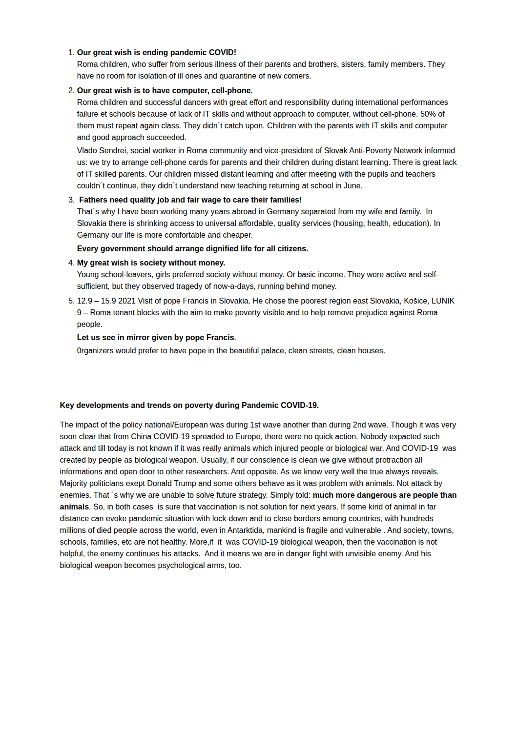Our great wish is ending pandemic COVID!
Roma children, who suffer from serious illness of their parents and brothers, sisters, family members. They have no room for isolation of ill ones and quarantine of new comers.
Our great wish is to have computer, cell-phone.
Roma children and successful dancers with great effort and responsibility during international performances failure et schools because of lack of IT skills and without approach to computer, without cell-phone. 50% of them must repeat again class. They didn´t catch upon. Children with the parents with IT skills and computer and good approach succeeded.
Vlado Sendrei, social worker in Roma community and vice-president of Slovak Anti-Poverty Network informed us: we try to arrange cell-phone cards for parents and their children during distant learning. There is great lack of IT skilled parents. Our children missed distant learning and after meeting with the pupils and teachers couldn´t continue, they didn´t understand new teaching returning at school in June.
Fathers need quality job and fair wage to care their families!
That´s why I have been working many years abroad in Germany separated from my wife and family. In Slovakia there is shrinking access to universal affordable, quality services (housing, health, education). In Germany our life is more comfortable and cheaper.
Every government should arrange dignified life for all citizens.
My great wish is society without money.
Young school-leavers, girls preferred society without money. Or basic income. They were active and self-sufficient, but they observed tragedy of now-a-days, running behind money.
12.9 – 15.9 2021 Visit of pope Francis in Slovakia. He chose the poorest region east Slovakia, Košice, LUNIK 9 – Roma tenant blocks with the aim to make poverty visible and to help remove prejudice against Roma people.
Let us see in mirror given by pope Francis.
0rganizers would prefer to have pope in the beautiful palace, clean streets, clean houses.
Key developments and trends on poverty during Pandemic COVID-19.
The impact of the policy national/European was during 1st wave another than during 2nd wave. Though it was very soon clear that from China COVID-19 spreaded to Europe, there were no quick action. Nobody expacted such attack and till today is not known if it was really animals which injured people or biological war. And COVID-19 was created by people as biological weapon. Usually, if our conscience is clean we give without protraction all informations and open door to other researchers. And opposite. As we know very well the true always reveals. Majority politicians exept Donald Trump and some others behave as it was problem with animals. Not attack by enemies. That ´s why we are unable to solve future strategy. Simply told: much more dangerous are people than animals. So, in both cases is sure that vaccination is not solution for next years. If some kind of animal in far distance can evoke pandemic situation with lock-down and to close borders among countries, with hundreds millions of died people across the world, even in Antarktida, mankind is fragile and vulnerable . And society, towns, schools, families, etc are not healthy. More,if it was COVID-19 biological weapon, then the vaccination is not helpful, the enemy continues his attacks. And it means we are in danger fight with unvisible enemy. And his biological weapon becomes psychological arms, too.